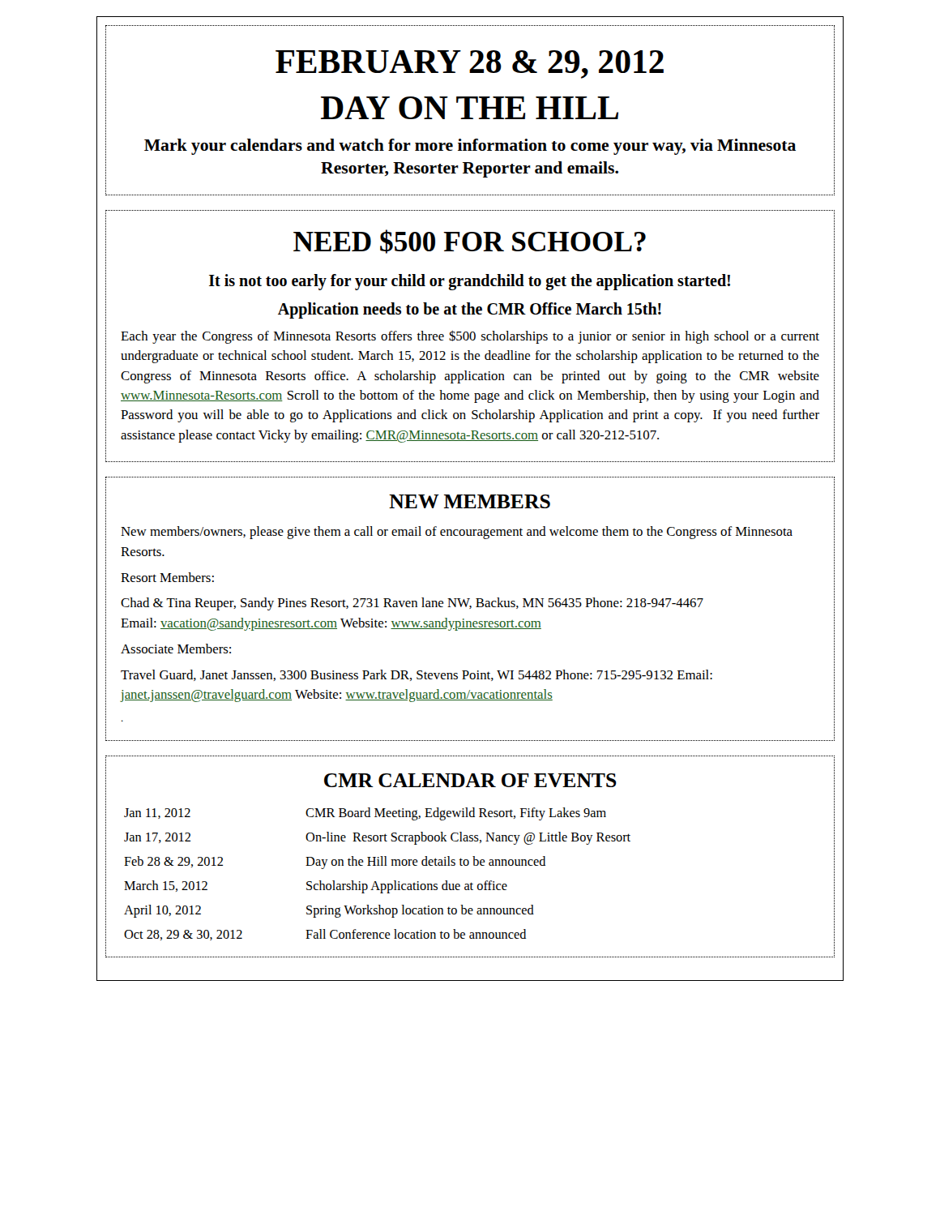FEBRUARY 28 & 29, 2012
DAY ON THE HILL
Mark your calendars and watch for more information to come your way, via Minnesota Resorter, Resorter Reporter and emails.
NEED $500 FOR SCHOOL?
It is not too early for your child or grandchild to get the application started!
Application needs to be at the CMR Office March 15th!
Each year the Congress of Minnesota Resorts offers three $500 scholarships to a junior or senior in high school or a current undergraduate or technical school student. March 15, 2012 is the deadline for the scholarship application to be returned to the Congress of Minnesota Resorts office. A scholarship application can be printed out by going to the CMR website www.Minnesota-Resorts.com Scroll to the bottom of the home page and click on Membership, then by using your Login and Password you will be able to go to Applications and click on Scholarship Application and print a copy. If you need further assistance please contact Vicky by emailing: CMR@Minnesota-Resorts.com or call 320-212-5107.
NEW MEMBERS
New members/owners, please give them a call or email of encouragement and welcome them to the Congress of Minnesota Resorts.
Resort Members:
Chad & Tina Reuper, Sandy Pines Resort, 2731 Raven lane NW, Backus, MN 56435 Phone: 218-947-4467
Email: vacation@sandypinesresort.com Website: www.sandypinesresort.com
Associate Members:
Travel Guard, Janet Janssen, 3300 Business Park DR, Stevens Point, WI 54482 Phone: 715-295-9132 Email: janet.janssen@travelguard.com Website: www.travelguard.com/vacationrentals
.
CMR CALENDAR OF EVENTS
| Jan 11, 2012 | CMR Board Meeting, Edgewild Resort, Fifty Lakes 9am |
| Jan 17, 2012 | On-line Resort Scrapbook Class, Nancy @ Little Boy Resort |
| Feb 28 & 29, 2012 | Day on the Hill more details to be announced |
| March 15, 2012 | Scholarship Applications due at office |
| April 10, 2012 | Spring Workshop location to be announced |
| Oct 28, 29 & 30, 2012 | Fall Conference location to be announced |